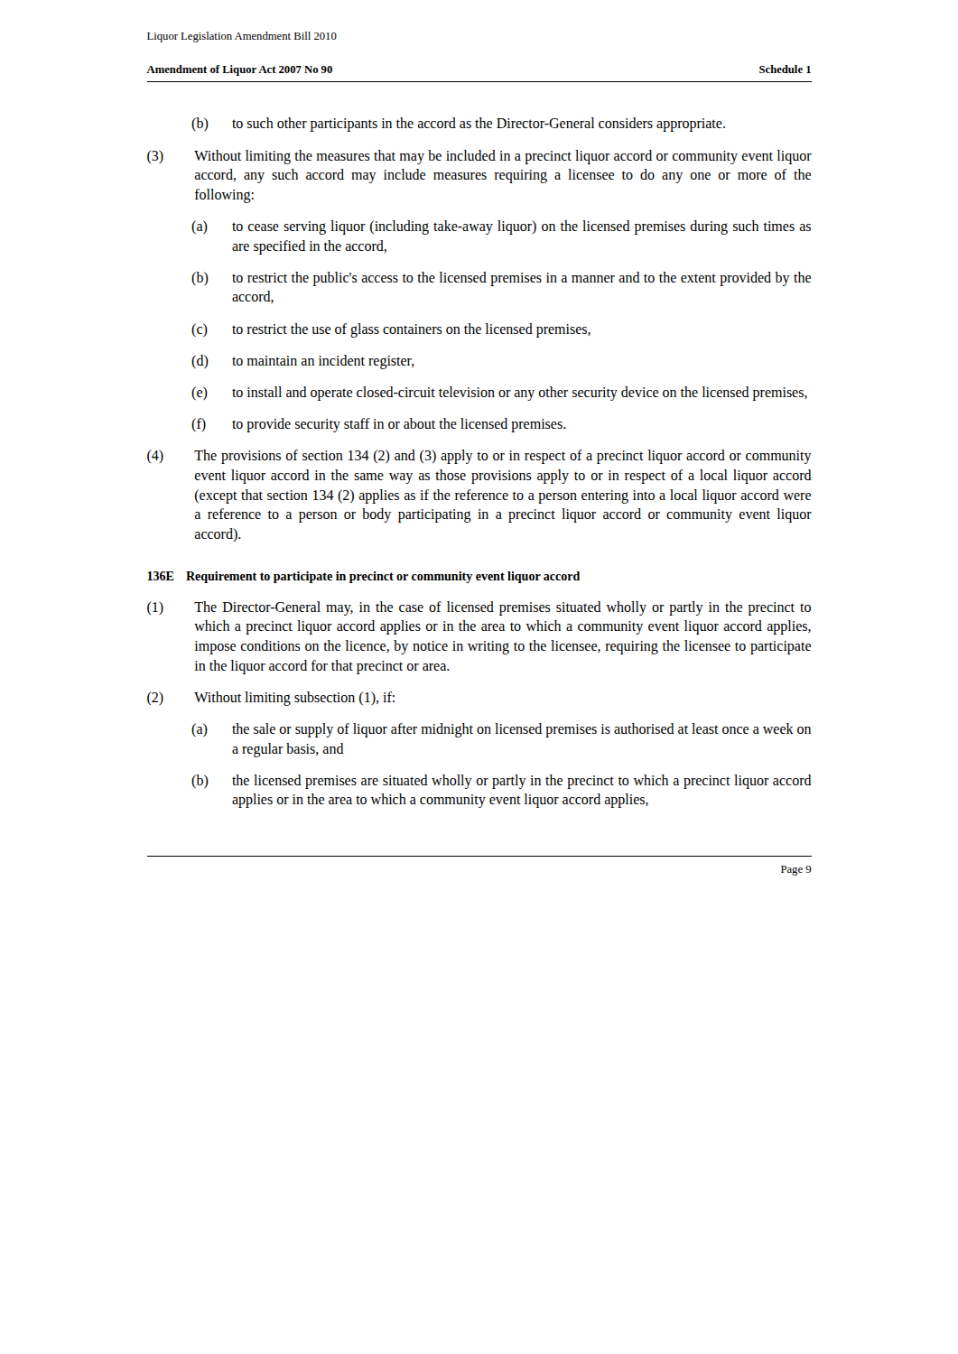Liquor Legislation Amendment Bill 2010
Amendment of Liquor Act 2007 No 90 Schedule 1
(b) to such other participants in the accord as the Director-General considers appropriate.
(3) Without limiting the measures that may be included in a precinct liquor accord or community event liquor accord, any such accord may include measures requiring a licensee to do any one or more of the following:
(a) to cease serving liquor (including take-away liquor) on the licensed premises during such times as are specified in the accord,
(b) to restrict the public's access to the licensed premises in a manner and to the extent provided by the accord,
(c) to restrict the use of glass containers on the licensed premises,
(d) to maintain an incident register,
(e) to install and operate closed-circuit television or any other security device on the licensed premises,
(f) to provide security staff in or about the licensed premises.
(4) The provisions of section 134 (2) and (3) apply to or in respect of a precinct liquor accord or community event liquor accord in the same way as those provisions apply to or in respect of a local liquor accord (except that section 134 (2) applies as if the reference to a person entering into a local liquor accord were a reference to a person or body participating in a precinct liquor accord or community event liquor accord).
136E Requirement to participate in precinct or community event liquor accord
(1) The Director-General may, in the case of licensed premises situated wholly or partly in the precinct to which a precinct liquor accord applies or in the area to which a community event liquor accord applies, impose conditions on the licence, by notice in writing to the licensee, requiring the licensee to participate in the liquor accord for that precinct or area.
(2) Without limiting subsection (1), if:
(a) the sale or supply of liquor after midnight on licensed premises is authorised at least once a week on a regular basis, and
(b) the licensed premises are situated wholly or partly in the precinct to which a precinct liquor accord applies or in the area to which a community event liquor accord applies,
Page 9